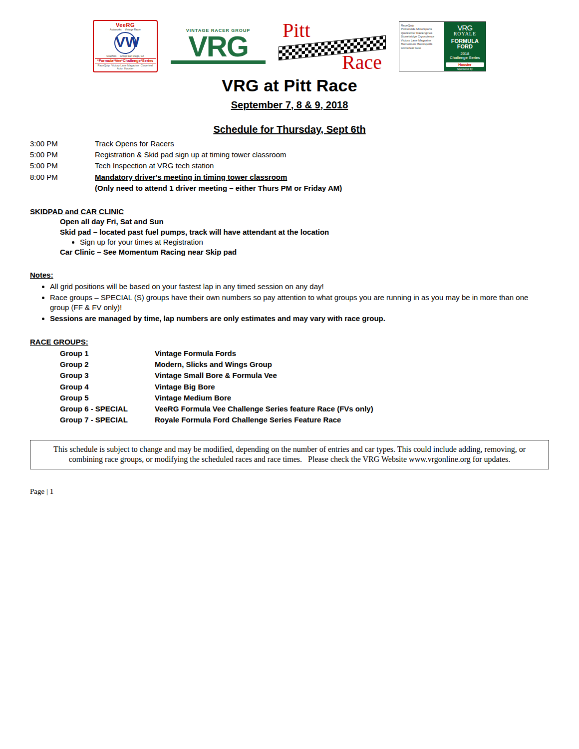VeeRG
Autoworks Vintage Racer
VW
Graphics Group San Diego, CA
*Formula*Vee*Challenge*Series
RaceQuip Victory Lane Magazine Cloverleaf Auto Hoosier
Vintage Racer Group
VRG
Pitt
Race
RaceQuip
Powerslide Motorsports
Quicksilver RacEngines
Stonebridge Cryoscience
Victory Lane Magazine
Momentum Motorsports
Cloverleaf Auto
VRG
ROYALE
FORMULA
FORD
2018
Challenge Series
Hoosier
Sponsored by
VRG at Pitt Race
September 7, 8 & 9, 2018
Schedule for Thursday, Sept 6th
| 3:00 PM | Track Opens for Racers |
| 5:00 PM | Registration & Skid pad sign up at timing tower classroom |
| 5:00 PM | Tech Inspection at VRG tech station |
| 8:00 PM | Mandatory driver's meeting in timing tower classroom |
| | (Only need to attend 1 driver meeting – either Thurs PM or Friday AM) |
SKIDPAD and CAR CLINIC
Open all day Fri, Sat and Sun
Skid pad – located past fuel pumps, track will have attendant at the location
Sign up for your times at Registration
Car Clinic – See Momentum Racing near Skip pad
Notes:
All grid positions will be based on your fastest lap in any timed session on any day!
Race groups – SPECIAL (S) groups have their own numbers so pay attention to what groups you are running in as you may be in more than one group (FF & FV only)!
Sessions are managed by time, lap numbers are only estimates and may vary with race group.
RACE GROUPS:
| Group 1 | Vintage Formula Fords |
| Group 2 | Modern, Slicks and Wings Group |
| Group 3 | Vintage Small Bore & Formula Vee |
| Group 4 | Vintage Big Bore |
| Group 5 | Vintage Medium Bore |
| Group 6 - SPECIAL | VeeRG Formula Vee Challenge Series feature Race (FVs only) |
| Group 7 - SPECIAL | Royale Formula Ford Challenge Series Feature Race |
This schedule is subject to change and may be modified, depending on the number of entries and car types. This could include adding, removing, or combining race groups, or modifying the scheduled races and race times. Please check the VRG Website www.vrgonline.org for updates.
Page | 1